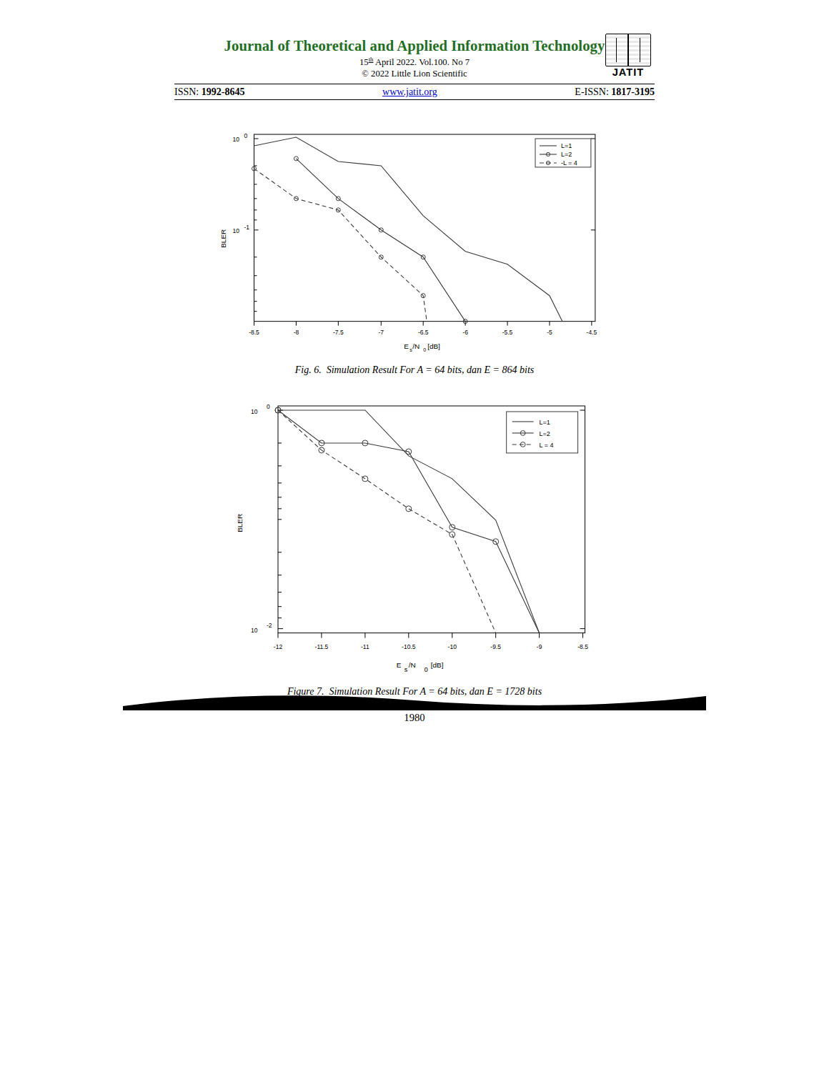JATIT
Journal of Theoretical and Applied Information Technology
15th April 2022. Vol.100. No 7
© 2022 Little Lion Scientific
ISSN: 1992-8645
www.jatit.org
E-ISSN: 1817-3195
10 0 10 -1 BLER -8.5 -8 -7.5 -7 -6.5 -6 -5.5 -5 -4.5 E s /N 0 [dB] L=1 L=2 -L = 4
Fig. 6. Simulation Result For A = 64 bits, dan E = 864 bits
10 0 10 -2 BLER -12 -11.5 -11 -10.5 -10 -9.5 -9 -8.5 E s /N 0 [dB] L=1 L=2 L = 4
Figure 7. Simulation Result For A = 64 bits, dan E = 1728 bits
1980